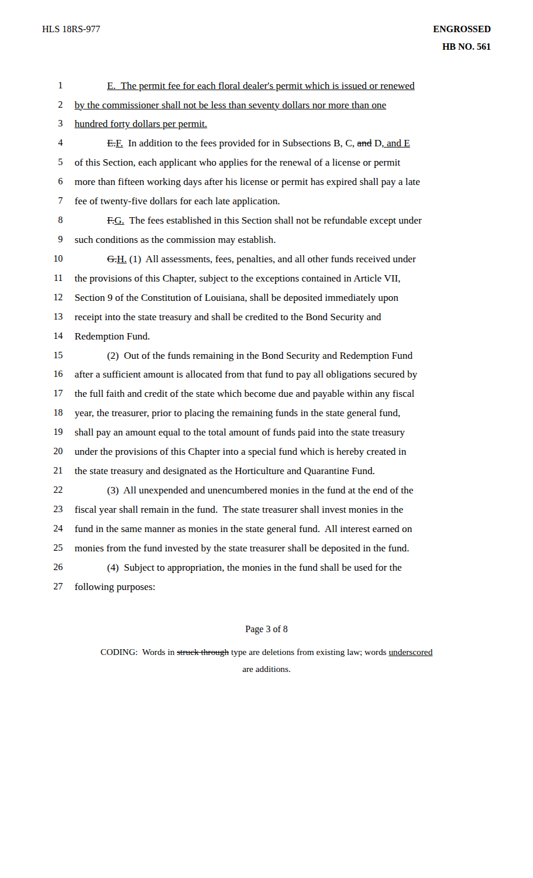HLS 18RS-977
ENGROSSED HB NO. 561
E. The permit fee for each floral dealer's permit which is issued or renewed
by the commissioner shall not be less than seventy dollars nor more than one
hundred forty dollars per permit.
E. F. In addition to the fees provided for in Subsections B, C, and D, and E
of this Section, each applicant who applies for the renewal of a license or permit
more than fifteen working days after his license or permit has expired shall pay a late
fee of twenty-five dollars for each late application.
F. G. The fees established in this Section shall not be refundable except under
such conditions as the commission may establish.
G. H. (1) All assessments, fees, penalties, and all other funds received under
the provisions of this Chapter, subject to the exceptions contained in Article VII,
Section 9 of the Constitution of Louisiana, shall be deposited immediately upon
receipt into the state treasury and shall be credited to the Bond Security and
Redemption Fund.
(2) Out of the funds remaining in the Bond Security and Redemption Fund
after a sufficient amount is allocated from that fund to pay all obligations secured by
the full faith and credit of the state which become due and payable within any fiscal
year, the treasurer, prior to placing the remaining funds in the state general fund,
shall pay an amount equal to the total amount of funds paid into the state treasury
under the provisions of this Chapter into a special fund which is hereby created in
the state treasury and designated as the Horticulture and Quarantine Fund.
(3) All unexpended and unencumbered monies in the fund at the end of the
fiscal year shall remain in the fund. The state treasurer shall invest monies in the
fund in the same manner as monies in the state general fund. All interest earned on
monies from the fund invested by the state treasurer shall be deposited in the fund.
(4) Subject to appropriation, the monies in the fund shall be used for the
following purposes:
Page 3 of 8
CODING: Words in struck through type are deletions from existing law; words underscored
are additions.